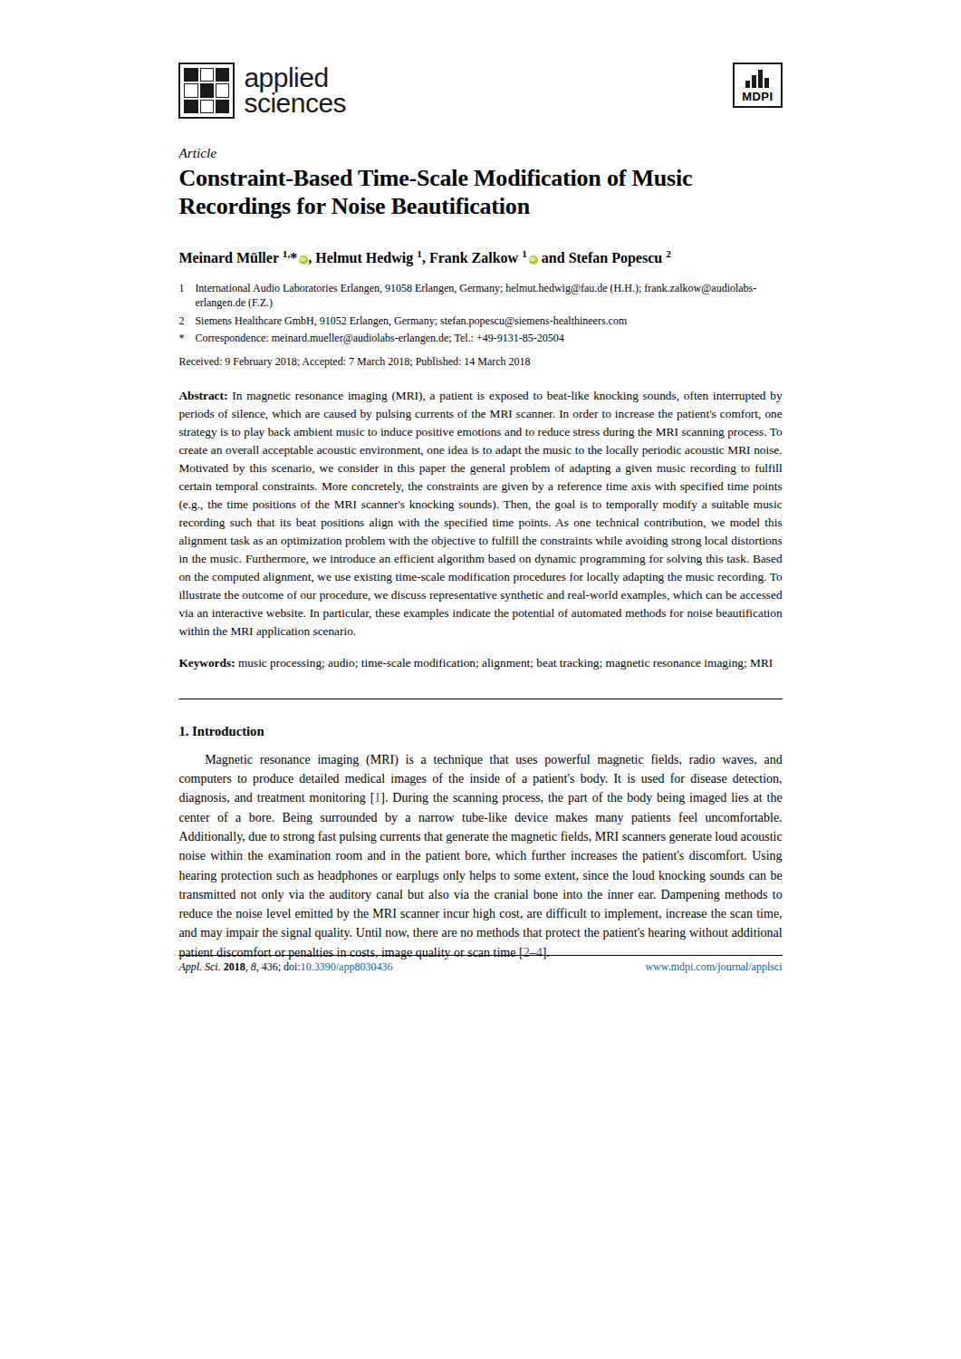applied sciences
MDPI
Article
Constraint-Based Time-Scale Modification of Music Recordings for Noise Beautification
Meinard Müller 1,* , Helmut Hedwig 1, Frank Zalkow 1 and Stefan Popescu 2
1 International Audio Laboratories Erlangen, 91058 Erlangen, Germany; helmut.hedwig@fau.de (H.H.); frank.zalkow@audiolabs-erlangen.de (F.Z.)
2 Siemens Healthcare GmbH, 91052 Erlangen, Germany; stefan.popescu@siemens-healthineers.com
*Correspondence: meinard.mueller@audiolabs-erlangen.de; Tel.: +49-9131-85-20504
Received: 9 February 2018; Accepted: 7 March 2018; Published: 14 March 2018
Abstract: In magnetic resonance imaging (MRI), a patient is exposed to beat-like knocking sounds, often interrupted by periods of silence, which are caused by pulsing currents of the MRI scanner. In order to increase the patient's comfort, one strategy is to play back ambient music to induce positive emotions and to reduce stress during the MRI scanning process. To create an overall acceptable acoustic environment, one idea is to adapt the music to the locally periodic acoustic MRI noise. Motivated by this scenario, we consider in this paper the general problem of adapting a given music recording to fulfill certain temporal constraints. More concretely, the constraints are given by a reference time axis with specified time points (e.g., the time positions of the MRI scanner's knocking sounds). Then, the goal is to temporally modify a suitable music recording such that its beat positions align with the specified time points. As one technical contribution, we model this alignment task as an optimization problem with the objective to fulfill the constraints while avoiding strong local distortions in the music. Furthermore, we introduce an efficient algorithm based on dynamic programming for solving this task. Based on the computed alignment, we use existing time-scale modification procedures for locally adapting the music recording. To illustrate the outcome of our procedure, we discuss representative synthetic and real-world examples, which can be accessed via an interactive website. In particular, these examples indicate the potential of automated methods for noise beautification within the MRI application scenario.
Keywords: music processing; audio; time-scale modification; alignment; beat tracking; magnetic resonance imaging; MRI
1. Introduction
Magnetic resonance imaging (MRI) is a technique that uses powerful magnetic fields, radio waves, and computers to produce detailed medical images of the inside of a patient's body. It is used for disease detection, diagnosis, and treatment monitoring [1]. During the scanning process, the part of the body being imaged lies at the center of a bore. Being surrounded by a narrow tube-like device makes many patients feel uncomfortable. Additionally, due to strong fast pulsing currents that generate the magnetic fields, MRI scanners generate loud acoustic noise within the examination room and in the patient bore, which further increases the patient's discomfort. Using hearing protection such as headphones or earplugs only helps to some extent, since the loud knocking sounds can be transmitted not only via the auditory canal but also via the cranial bone into the inner ear. Dampening methods to reduce the noise level emitted by the MRI scanner incur high cost, are difficult to implement, increase the scan time, and may impair the signal quality. Until now, there are no methods that protect the patient's hearing without additional patient discomfort or penalties in costs, image quality or scan time [2–4].
Appl. Sci. 2018, 8, 436; doi:10.3390/app8030436
www.mdpi.com/journal/applsci